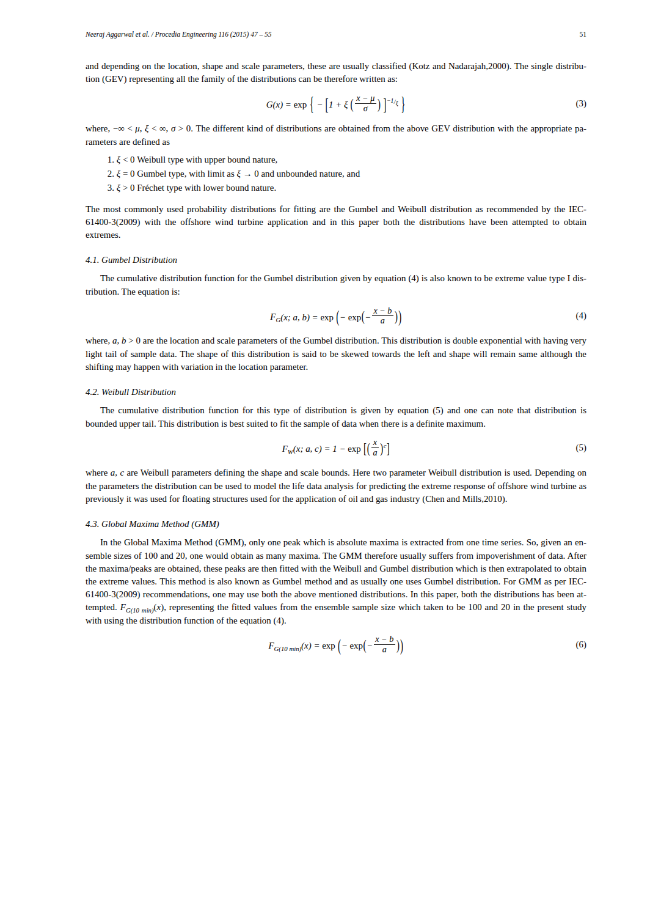Neeraj Aggarwal et al. / Procedia Engineering 116 (2015) 47 – 55 51
and depending on the location, shape and scale parameters, these are usually classified (Kotz and Nadarajah,2000). The single distribution (GEV) representing all the family of the distributions can be therefore written as:
G(x) = exp { − [1 + ξ (x − μ σ) ]−1/ξ }
(3)
where, −∞ < μ, ξ < ∞, σ > 0. The different kind of distributions are obtained from the above GEV distribution with the appropriate parameters are defined as
ξ < 0 Weibull type with upper bound nature,
ξ = 0 Gumbel type, with limit as ξ → 0 and unbounded nature, and
ξ > 0 Fréchet type with lower bound nature.
The most commonly used probability distributions for fitting are the Gumbel and Weibull distribution as recommended by the IEC-61400-3(2009) with the offshore wind turbine application and in this paper both the distributions have been attempted to obtain extremes.
4.1. Gumbel Distribution
The cumulative distribution function for the Gumbel distribution given by equation (4) is also known to be extreme value type I distribution. The equation is:
FG(x; a, b) = exp (− exp(−x − b a))
(4)
where, a, b > 0 are the location and scale parameters of the Gumbel distribution. This distribution is double exponential with having very light tail of sample data. The shape of this distribution is said to be skewed towards the left and shape will remain same although the shifting may happen with variation in the location parameter.
4.2. Weibull Distribution
The cumulative distribution function for this type of distribution is given by equation (5) and one can note that distribution is bounded upper tail. This distribution is best suited to fit the sample of data when there is a definite maximum.
FW(x; a, c) = 1 − exp [(xa)c]
(5)
where a, c are Weibull parameters defining the shape and scale bounds. Here two parameter Weibull distribution is used. Depending on the parameters the distribution can be used to model the life data analysis for predicting the extreme response of offshore wind turbine as previously it was used for floating structures used for the application of oil and gas industry (Chen and Mills,2010).
4.3. Global Maxima Method (GMM)
In the Global Maxima Method (GMM), only one peak which is absolute maxima is extracted from one time series. So, given an ensemble sizes of 100 and 20, one would obtain as many maxima. The GMM therefore usually suffers from impoverishment of data. After the maxima/peaks are obtained, these peaks are then fitted with the Weibull and Gumbel distribution which is then extrapolated to obtain the extreme values. This method is also known as Gumbel method and as usually one uses Gumbel distribution. For GMM as per IEC-61400-3(2009) recommendations, one may use both the above mentioned distributions. In this paper, both the distributions has been attempted. FG(10 min)(x), representing the fitted values from the ensemble sample size which taken to be 100 and 20 in the present study with using the distribution function of the equation (4).
FG(10 min)(x) = exp (− exp(−x − b a))
(6)